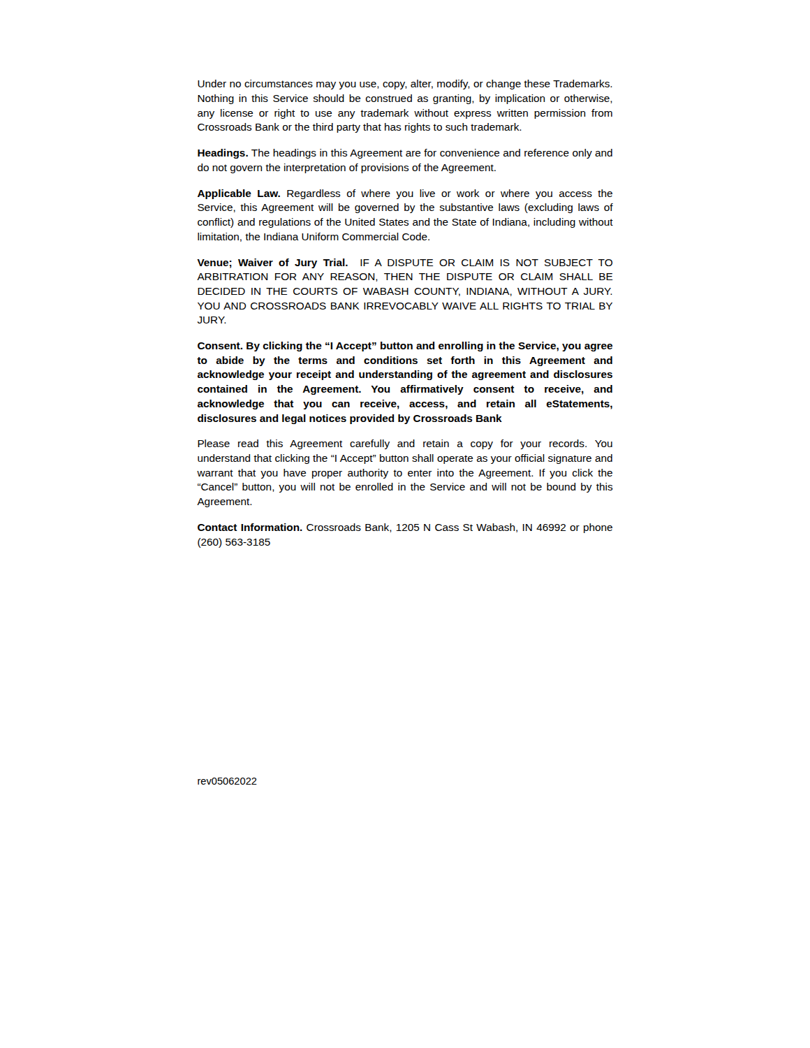Under no circumstances may you use, copy, alter, modify, or change these Trademarks. Nothing in this Service should be construed as granting, by implication or otherwise, any license or right to use any trademark without express written permission from Crossroads Bank or the third party that has rights to such trademark.
Headings. The headings in this Agreement are for convenience and reference only and do not govern the interpretation of provisions of the Agreement.
Applicable Law. Regardless of where you live or work or where you access the Service, this Agreement will be governed by the substantive laws (excluding laws of conflict) and regulations of the United States and the State of Indiana, including without limitation, the Indiana Uniform Commercial Code.
Venue; Waiver of Jury Trial. IF A DISPUTE OR CLAIM IS NOT SUBJECT TO ARBITRATION FOR ANY REASON, THEN THE DISPUTE OR CLAIM SHALL BE DECIDED IN THE COURTS OF WABASH COUNTY, INDIANA, WITHOUT A JURY. YOU AND CROSSROADS BANK IRREVOCABLY WAIVE ALL RIGHTS TO TRIAL BY JURY.
Consent. By clicking the “I Accept” button and enrolling in the Service, you agree to abide by the terms and conditions set forth in this Agreement and acknowledge your receipt and understanding of the agreement and disclosures contained in the Agreement. You affirmatively consent to receive, and acknowledge that you can receive, access, and retain all eStatements, disclosures and legal notices provided by Crossroads Bank
Please read this Agreement carefully and retain a copy for your records. You understand that clicking the “I Accept” button shall operate as your official signature and warrant that you have proper authority to enter into the Agreement. If you click the “Cancel” button, you will not be enrolled in the Service and will not be bound by this Agreement.
Contact Information. Crossroads Bank, 1205 N Cass St Wabash, IN 46992 or phone (260) 563-3185
rev05062022